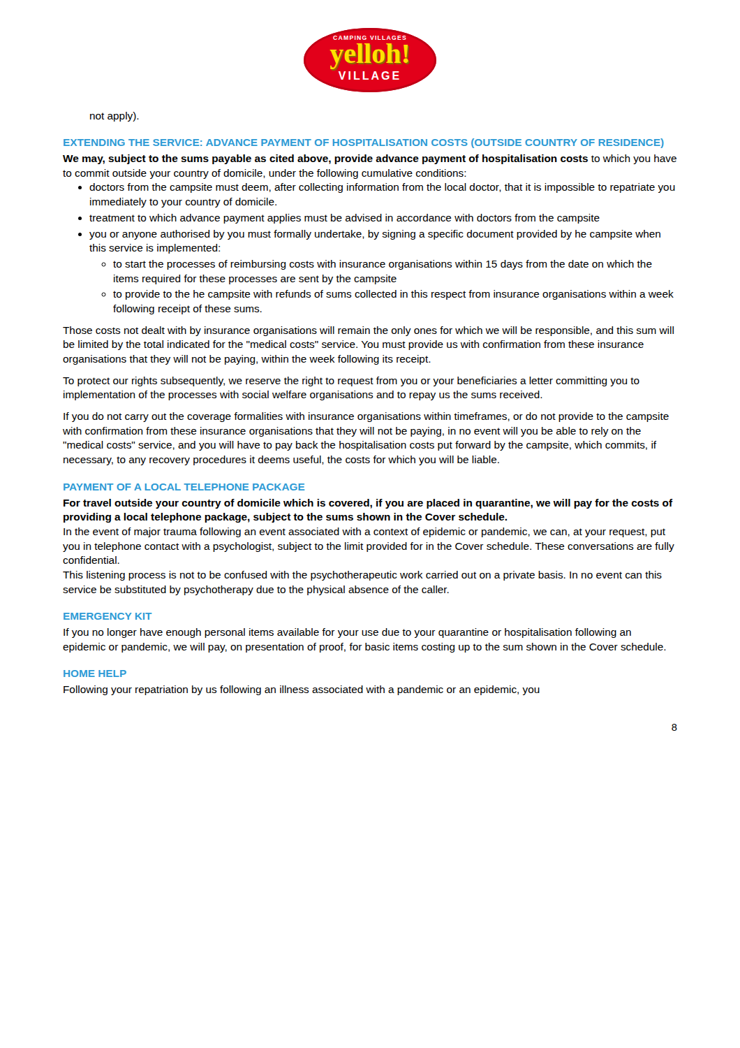CAMPING VILLAGES
yelloh!
VILLAGE
not apply).
Extending the service: advance payment of hospitalisation costs (outside country of residence)
We may, subject to the sums payable as cited above, provide advance payment of hospitalisation costs to which you have to commit outside your country of domicile, under the following cumulative conditions:
doctors from the campsite must deem, after collecting information from the local doctor, that it is impossible to repatriate you immediately to your country of domicile.
treatment to which advance payment applies must be advised in accordance with doctors from the campsite
you or anyone authorised by you must formally undertake, by signing a specific document provided by he campsite when this service is implemented:
to start the processes of reimbursing costs with insurance organisations within 15 days from the date on which the items required for these processes are sent by the campsite
to provide to the he campsite with refunds of sums collected in this respect from insurance organisations within a week following receipt of these sums.
Those costs not dealt with by insurance organisations will remain the only ones for which we will be responsible, and this sum will be limited by the total indicated for the "medical costs" service. You must provide us with confirmation from these insurance organisations that they will not be paying, within the week following its receipt.
To protect our rights subsequently, we reserve the right to request from you or your beneficiaries a letter committing you to implementation of the processes with social welfare organisations and to repay us the sums received.
If you do not carry out the coverage formalities with insurance organisations within timeframes, or do not provide to the campsite with confirmation from these insurance organisations that they will not be paying, in no event will you be able to rely on the "medical costs" service, and you will have to pay back the hospitalisation costs put forward by the campsite, which commits, if necessary, to any recovery procedures it deems useful, the costs for which you will be liable.
Payment of a local telephone package
For travel outside your country of domicile which is covered, if you are placed in quarantine, we will pay for the costs of providing a local telephone package, subject to the sums shown in the Cover schedule.
In the event of major trauma following an event associated with a context of epidemic or pandemic, we can, at your request, put you in telephone contact with a psychologist, subject to the limit provided for in the Cover schedule. These conversations are fully confidential.
This listening process is not to be confused with the psychotherapeutic work carried out on a private basis. In no event can this service be substituted by psychotherapy due to the physical absence of the caller.
Emergency kit
If you no longer have enough personal items available for your use due to your quarantine or hospitalisation following an epidemic or pandemic, we will pay, on presentation of proof, for basic items costing up to the sum shown in the Cover schedule.
Home help
Following your repatriation by us following an illness associated with a pandemic or an epidemic, you
8